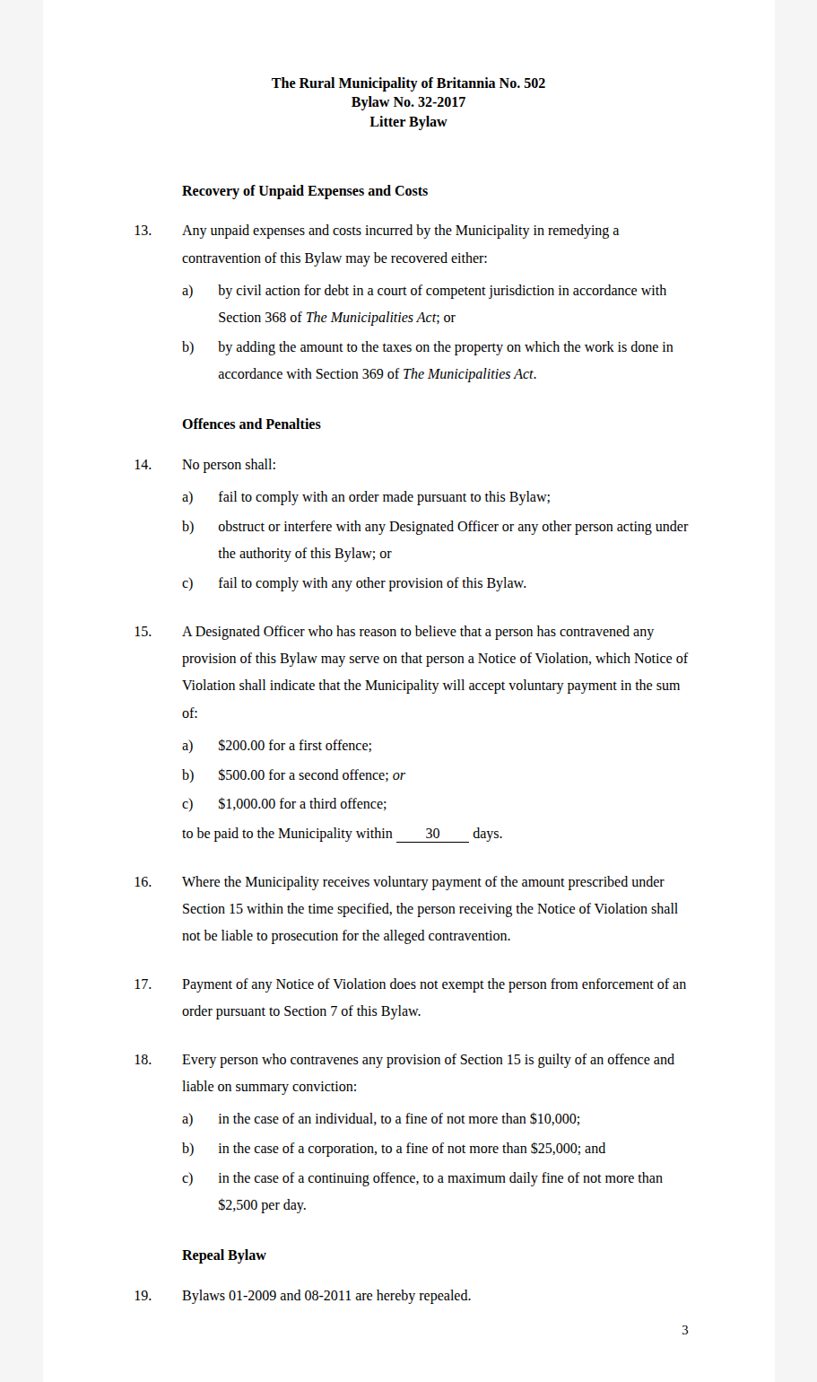The Rural Municipality of Britannia No. 502
Bylaw No. 32-2017
Litter Bylaw
Recovery of Unpaid Expenses and Costs
13. Any unpaid expenses and costs incurred by the Municipality in remedying a contravention of this Bylaw may be recovered either:
a) by civil action for debt in a court of competent jurisdiction in accordance with Section 368 of The Municipalities Act; or
b) by adding the amount to the taxes on the property on which the work is done in accordance with Section 369 of The Municipalities Act.
Offences and Penalties
14. No person shall:
a) fail to comply with an order made pursuant to this Bylaw;
b) obstruct or interfere with any Designated Officer or any other person acting under the authority of this Bylaw; or
c) fail to comply with any other provision of this Bylaw.
15. A Designated Officer who has reason to believe that a person has contravened any provision of this Bylaw may serve on that person a Notice of Violation, which Notice of Violation shall indicate that the Municipality will accept voluntary payment in the sum of:
a)$200.00 for a first offence;
b)$500.00 for a second offence; or
c)$1,000.00 for a third offence;
to be paid to the Municipality within 30 days.
16. Where the Municipality receives voluntary payment of the amount prescribed under Section 15 within the time specified, the person receiving the Notice of Violation shall not be liable to prosecution for the alleged contravention.
17. Payment of any Notice of Violation does not exempt the person from enforcement of an order pursuant to Section 7 of this Bylaw.
18. Every person who contravenes any provision of Section 15 is guilty of an offence and liable on summary conviction:
a) in the case of an individual, to a fine of not more than $10,000;
b) in the case of a corporation, to a fine of not more than $25,000; and
c) in the case of a continuing offence, to a maximum daily fine of not more than $2,500 per day.
Repeal Bylaw
19. Bylaws 01-2009 and 08-2011 are hereby repealed.
3